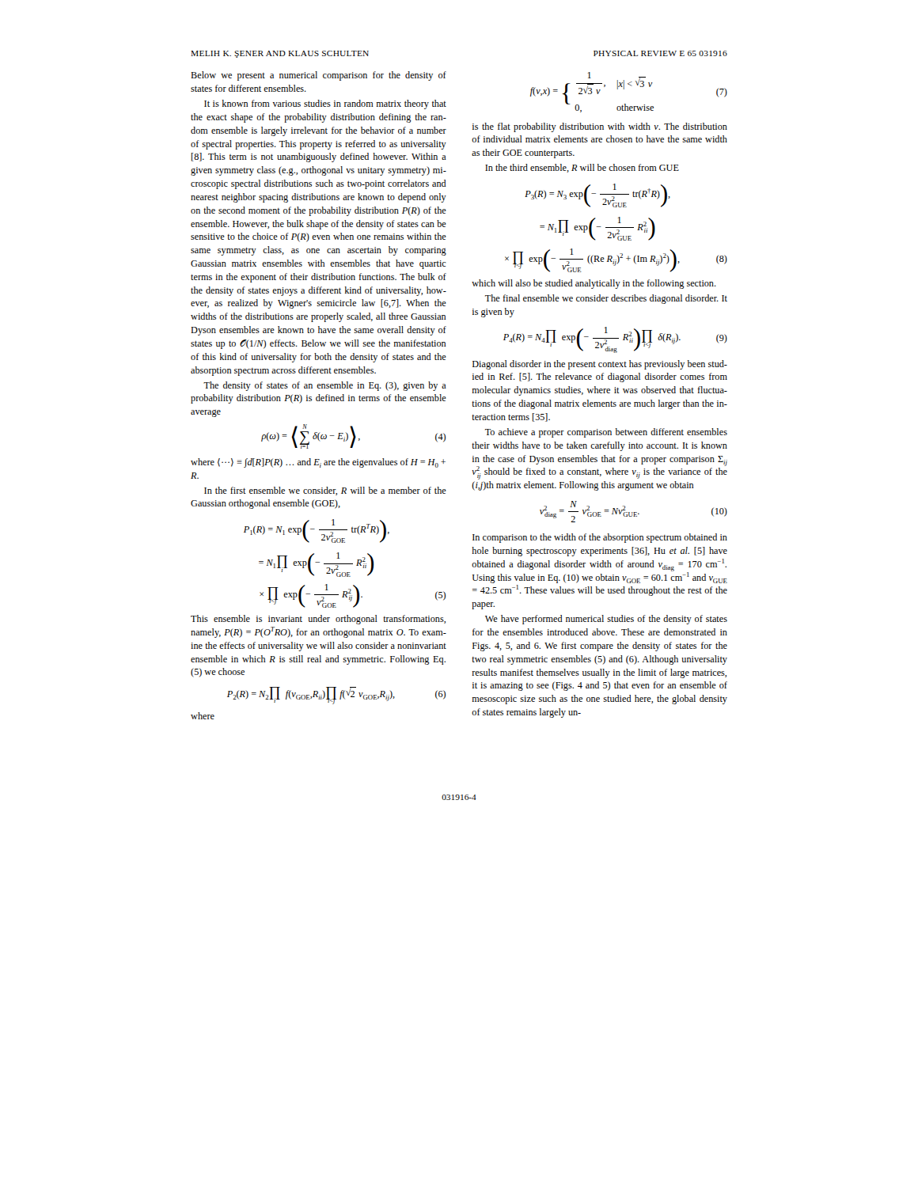Melih K. Şener and Klaus Schulten
Physical Review E 65 031916
Below we present a numerical comparison for the density of states for different ensembles.
It is known from various studies in random matrix theory that the exact shape of the probability distribution defining the random ensemble is largely irrelevant for the behavior of a number of spectral properties. This property is referred to as universality [8]. This term is not unambiguously defined however. Within a given symmetry class (e.g., orthogonal vs unitary symmetry) microscopic spectral distributions such as two-point correlators and nearest neighbor spacing distributions are known to depend only on the second moment of the probability distribution P(R) of the ensemble. However, the bulk shape of the density of states can be sensitive to the choice of P(R) even when one remains within the same symmetry class, as one can ascertain by comparing Gaussian matrix ensembles with ensembles that have quartic terms in the exponent of their distribution functions. The bulk of the density of states enjoys a different kind of universality, however, as realized by Wigner's semicircle law [6,7]. When the widths of the distributions are properly scaled, all three Gaussian Dyson ensembles are known to have the same overall density of states up to 𝒪(1/N) effects. Below we will see the manifestation of this kind of universality for both the density of states and the absorption spectrum across different ensembles.
The density of states of an ensemble in Eq. (3), given by a probability distribution P(R) is defined in terms of the ensemble average
ρ(ω) = ⟨N∑i=1 δ(ω − Ei)⟩,
(4)
where ⟨···⟩ ≡ ∫d[R]P(R) … and Ei are the eigenvalues of H = H0 + R.
In the first ensemble we consider, R will be a member of the Gaussian orthogonal ensemble (GOE),
P1(R) = N1 exp(− 12ν2GOE tr(RTR)),
= N1∏i exp(− 12ν2GOE R2ii)
× ∏i<j exp(− 1 ν2GOE R2ij).
(5)
This ensemble is invariant under orthogonal transformations, namely, P(R) = P(OTRO), for an orthogonal matrix O. To examine the effects of universality we will also consider a noninvariant ensemble in which R is still real and symmetric. Following Eq. (5) we choose
P2(R) = N2∏i f(νGOE,Rii)∏i<j f(2 νGOE,Rij),
(6)
where
f(ν,x) = { 123 ν, |x| < 3 ν 0, otherwise
(7)
is the flat probability distribution with width ν. The distribution of individual matrix elements are chosen to have the same width as their GOE counterparts.
In the third ensemble, R will be chosen from GUE
P3(R) = N3 exp(− 12ν2GUE tr(R†R)),
= N1∏i exp(− 12ν2GUE R2ii)
× ∏i<j exp(− 1 ν2GUE ((Re Rij)2 + (Im Rij)2)),
(8)
which will also be studied analytically in the following section.
The final ensemble we consider describes diagonal disorder. It is given by
P4(R) = N4∏i exp(− 12ν2diag R2ii)∏i<j δ(Rij).
(9)
Diagonal disorder in the present context has previously been studied in Ref. [5]. The relevance of diagonal disorder comes from molecular dynamics studies, where it was observed that fluctuations of the diagonal matrix elements are much larger than the interaction terms [35].
To achieve a proper comparison between different ensembles their widths have to be taken carefully into account. It is known in the case of Dyson ensembles that for a proper comparison Σij ν2ij should be fixed to a constant, where νij is the variance of the (i,j)th matrix element. Following this argument we obtain
ν2diag = N 2 ν2GOE = Nν2GUE.
(10)
In comparison to the width of the absorption spectrum obtained in hole burning spectroscopy experiments [36], Hu et al. [5] have obtained a diagonal disorder width of around νdiag = 170 cm−1. Using this value in Eq. (10) we obtain νGOE = 60.1 cm−1 and νGUE = 42.5 cm−1. These values will be used throughout the rest of the paper.
We have performed numerical studies of the density of states for the ensembles introduced above. These are demonstrated in Figs. 4, 5, and 6. We first compare the density of states for the two real symmetric ensembles (5) and (6). Although universality results manifest themselves usually in the limit of large matrices, it is amazing to see (Figs. 4 and 5) that even for an ensemble of mesoscopic size such as the one studied here, the global density of states remains largely un-
031916-4